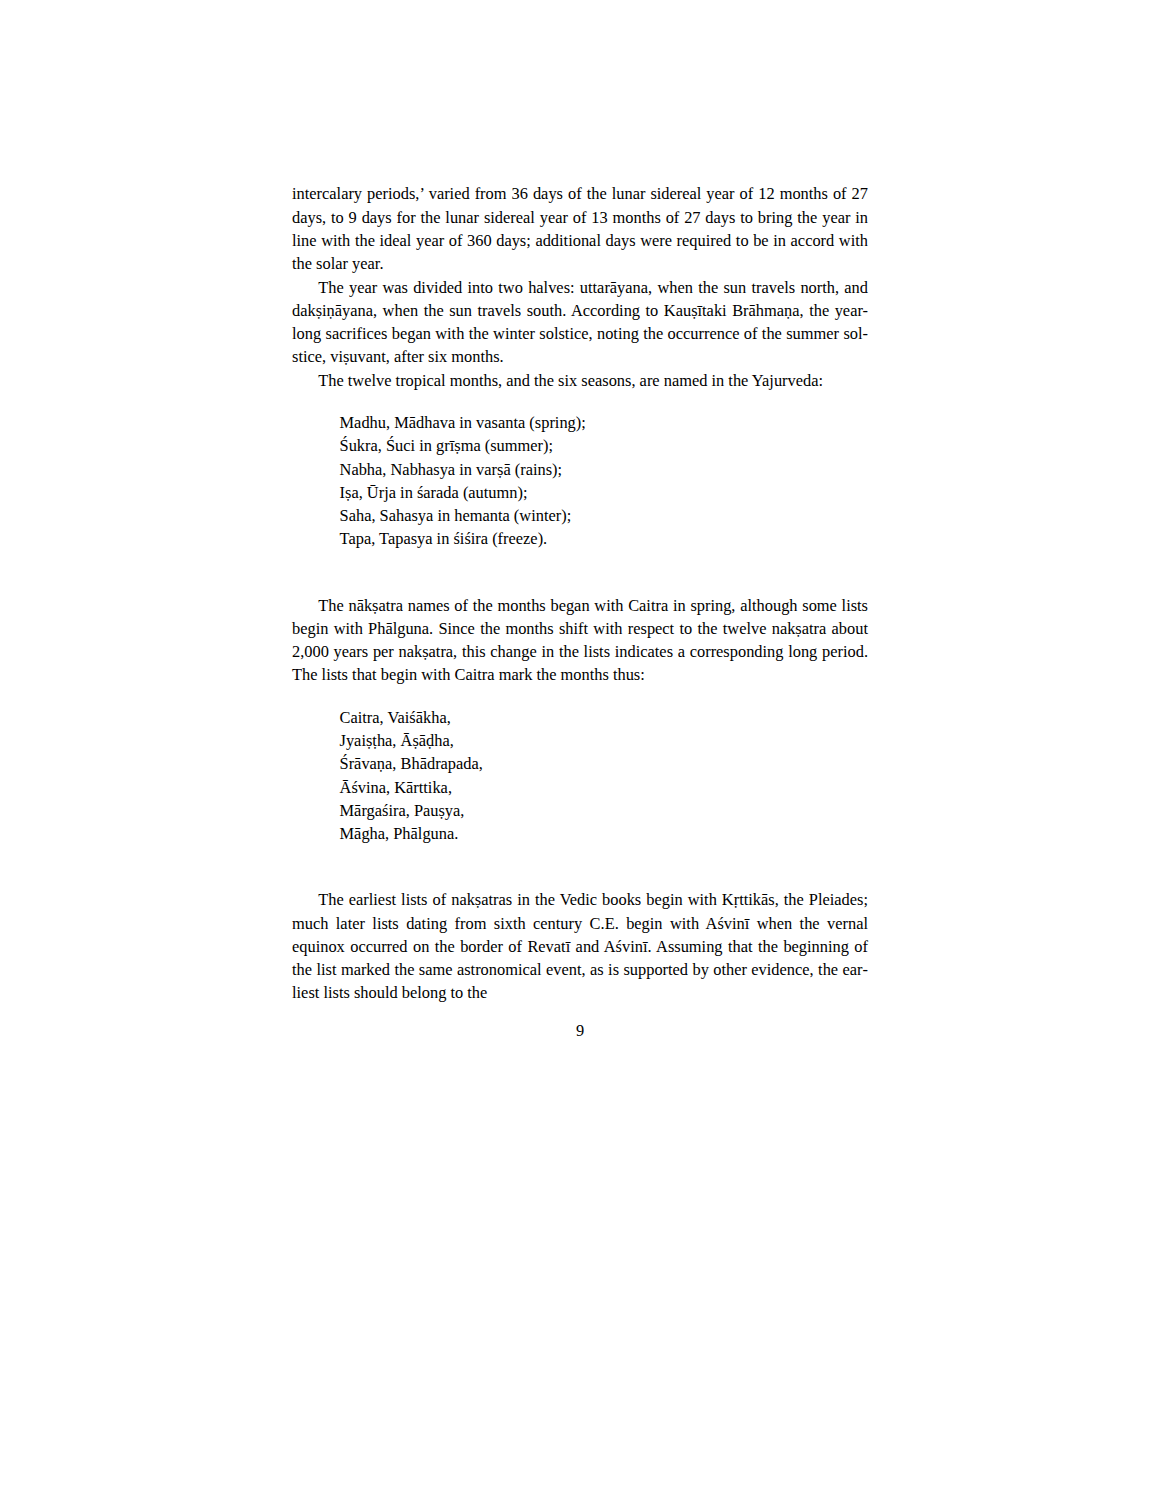intercalary periods,’ varied from 36 days of the lunar sidereal year of 12 months of 27 days, to 9 days for the lunar sidereal year of 13 months of 27 days to bring the year in line with the ideal year of 360 days; additional days were required to be in accord with the solar year.
The year was divided into two halves: uttarāyana, when the sun travels north, and dakṣiṇāyana, when the sun travels south. According to Kauṣītaki Brāhmaṇa, the year-long sacrifices began with the winter solstice, noting the occurrence of the summer solstice, viṣuvant, after six months.
The twelve tropical months, and the six seasons, are named in the Yajurveda:
Madhu, Mādhava in vasanta (spring);
Śukra, Śuci in grīṣma (summer);
Nabha, Nabhasya in varṣā (rains);
Iṣa, Ūrja in śarada (autumn);
Saha, Sahasya in hemanta (winter);
Tapa, Tapasya in śiśira (freeze).
The nākṣatra names of the months began with Caitra in spring, although some lists begin with Phālguna. Since the months shift with respect to the twelve nakṣatra about 2,000 years per nakṣatra, this change in the lists indicates a corresponding long period. The lists that begin with Caitra mark the months thus:
Caitra, Vaiśākha,
Jyaiṣṭha, Āṣāḍha,
Śrāvaṇa, Bhādrapada,
Āśvina, Kārttika,
Mārgaśira, Pauṣya,
Māgha, Phālguna.
The earliest lists of nakṣatras in the Vedic books begin with Kṛttikās, the Pleiades; much later lists dating from sixth century C.E. begin with Aśvinī when the vernal equinox occurred on the border of Revatī and Aśvinī. Assuming that the beginning of the list marked the same astronomical event, as is supported by other evidence, the earliest lists should belong to the
9